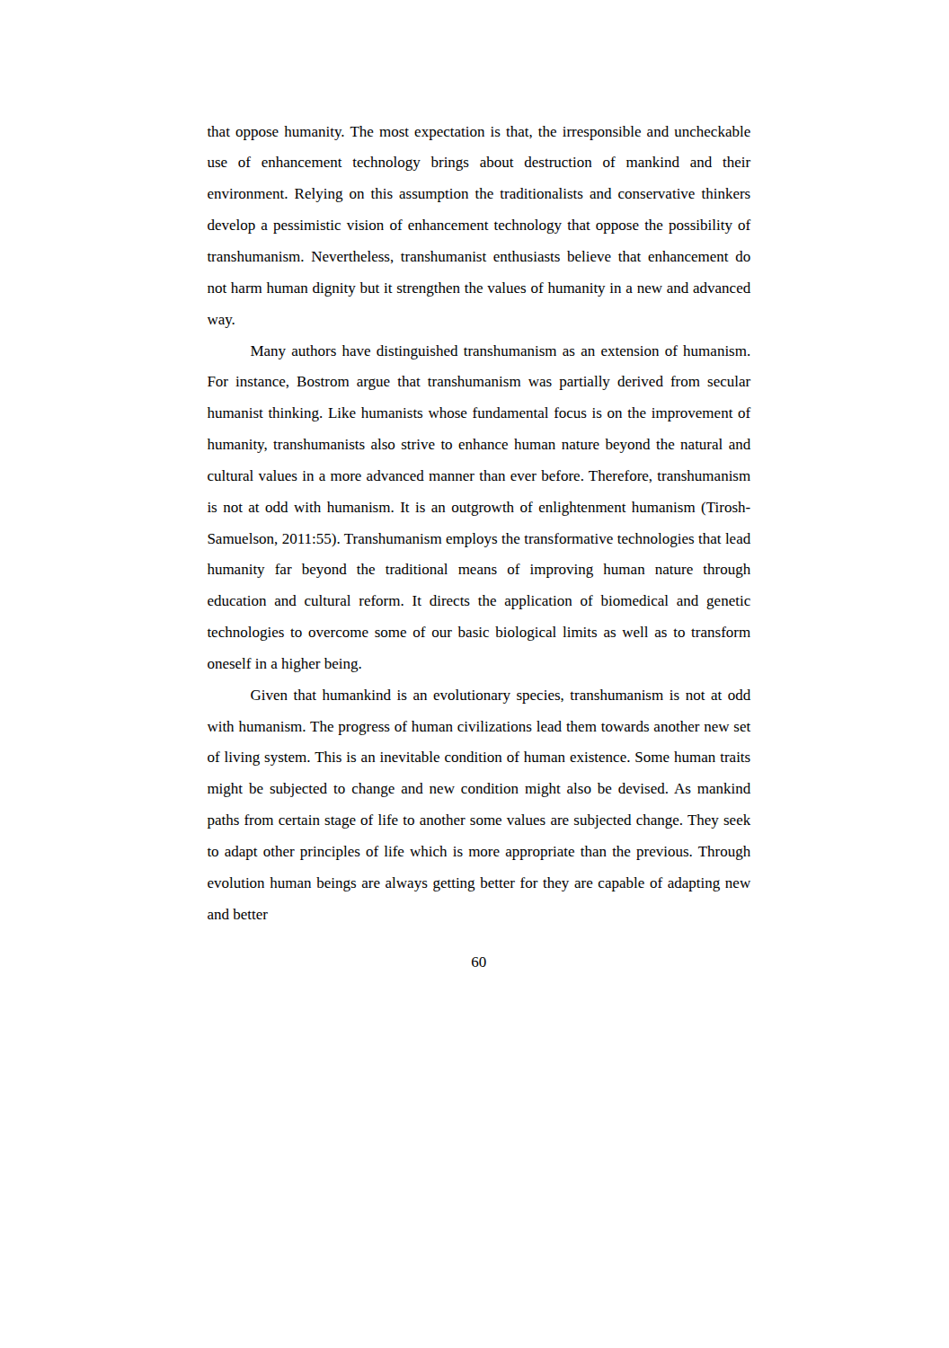that oppose humanity. The most expectation is that, the irresponsible and uncheckable use of enhancement technology brings about destruction of mankind and their environment. Relying on this assumption the traditionalists and conservative thinkers develop a pessimistic vision of enhancement technology that oppose the possibility of transhumanism. Nevertheless, transhumanist enthusiasts believe that enhancement do not harm human dignity but it strengthen the values of humanity in a new and advanced way.
Many authors have distinguished transhumanism as an extension of humanism. For instance, Bostrom argue that transhumanism was partially derived from secular humanist thinking. Like humanists whose fundamental focus is on the improvement of humanity, transhumanists also strive to enhance human nature beyond the natural and cultural values in a more advanced manner than ever before. Therefore, transhumanism is not at odd with humanism. It is an outgrowth of enlightenment humanism (Tirosh-Samuelson, 2011:55). Transhumanism employs the transformative technologies that lead humanity far beyond the traditional means of improving human nature through education and cultural reform. It directs the application of biomedical and genetic technologies to overcome some of our basic biological limits as well as to transform oneself in a higher being.
Given that humankind is an evolutionary species, transhumanism is not at odd with humanism. The progress of human civilizations lead them towards another new set of living system. This is an inevitable condition of human existence. Some human traits might be subjected to change and new condition might also be devised. As mankind paths from certain stage of life to another some values are subjected change. They seek to adapt other principles of life which is more appropriate than the previous. Through evolution human beings are always getting better for they are capable of adapting new and better
60